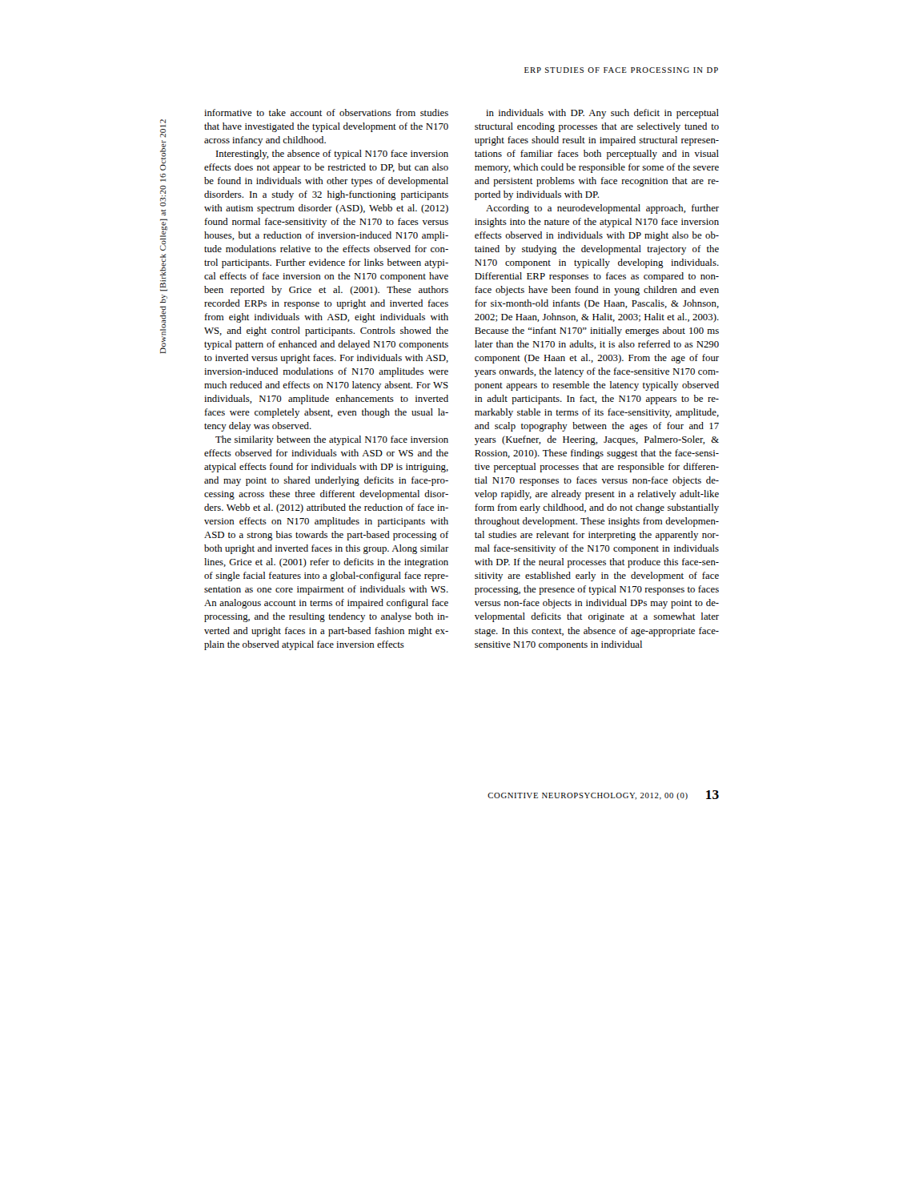Downloaded by [Birkbeck College] at 03:20 16 October 2012
ERP studies of face processing in DP
informative to take account of observations from studies that have investigated the typical development of the N170 across infancy and childhood.
Interestingly, the absence of typical N170 face inversion effects does not appear to be restricted to DP, but can also be found in individuals with other types of developmental disorders. In a study of 32 high-functioning participants with autism spectrum disorder (ASD), Webb et al. (2012) found normal face-sensitivity of the N170 to faces versus houses, but a reduction of inversion-induced N170 amplitude modulations relative to the effects observed for control participants. Further evidence for links between atypical effects of face inversion on the N170 component have been reported by Grice et al. (2001). These authors recorded ERPs in response to upright and inverted faces from eight individuals with ASD, eight individuals with WS, and eight control participants. Controls showed the typical pattern of enhanced and delayed N170 components to inverted versus upright faces. For individuals with ASD, inversion-induced modulations of N170 amplitudes were much reduced and effects on N170 latency absent. For WS individuals, N170 amplitude enhancements to inverted faces were completely absent, even though the usual latency delay was observed.
The similarity between the atypical N170 face inversion effects observed for individuals with ASD or WS and the atypical effects found for individuals with DP is intriguing, and may point to shared underlying deficits in face-processing across these three different developmental disorders. Webb et al. (2012) attributed the reduction of face inversion effects on N170 amplitudes in participants with ASD to a strong bias towards the part-based processing of both upright and inverted faces in this group. Along similar lines, Grice et al. (2001) refer to deficits in the integration of single facial features into a global-configural face representation as one core impairment of individuals with WS. An analogous account in terms of impaired configural face processing, and the resulting tendency to analyse both inverted and upright faces in a part-based fashion might explain the observed atypical face inversion effects
in individuals with DP. Any such deficit in perceptual structural encoding processes that are selectively tuned to upright faces should result in impaired structural representations of familiar faces both perceptually and in visual memory, which could be responsible for some of the severe and persistent problems with face recognition that are reported by individuals with DP.
According to a neurodevelopmental approach, further insights into the nature of the atypical N170 face inversion effects observed in individuals with DP might also be obtained by studying the developmental trajectory of the N170 component in typically developing individuals. Differential ERP responses to faces as compared to non-face objects have been found in young children and even for six-month-old infants (De Haan, Pascalis, & Johnson, 2002; De Haan, Johnson, & Halit, 2003; Halit et al., 2003). Because the “infant N170” initially emerges about 100 ms later than the N170 in adults, it is also referred to as N290 component (De Haan et al., 2003). From the age of four years onwards, the latency of the face-sensitive N170 component appears to resemble the latency typically observed in adult participants. In fact, the N170 appears to be remarkably stable in terms of its face-sensitivity, amplitude, and scalp topography between the ages of four and 17 years (Kuefner, de Heering, Jacques, Palmero-Soler, & Rossion, 2010). These findings suggest that the face-sensitive perceptual processes that are responsible for differential N170 responses to faces versus non-face objects develop rapidly, are already present in a relatively adult-like form from early childhood, and do not change substantially throughout development. These insights from developmental studies are relevant for interpreting the apparently normal face-sensitivity of the N170 component in individuals with DP. If the neural processes that produce this face-sensitivity are established early in the development of face processing, the presence of typical N170 responses to faces versus non-face objects in individual DPs may point to developmental deficits that originate at a somewhat later stage. In this context, the absence of age-appropriate face-sensitive N170 components in individual
Cognitive Neuropsychology, 2012, 00 (0)13